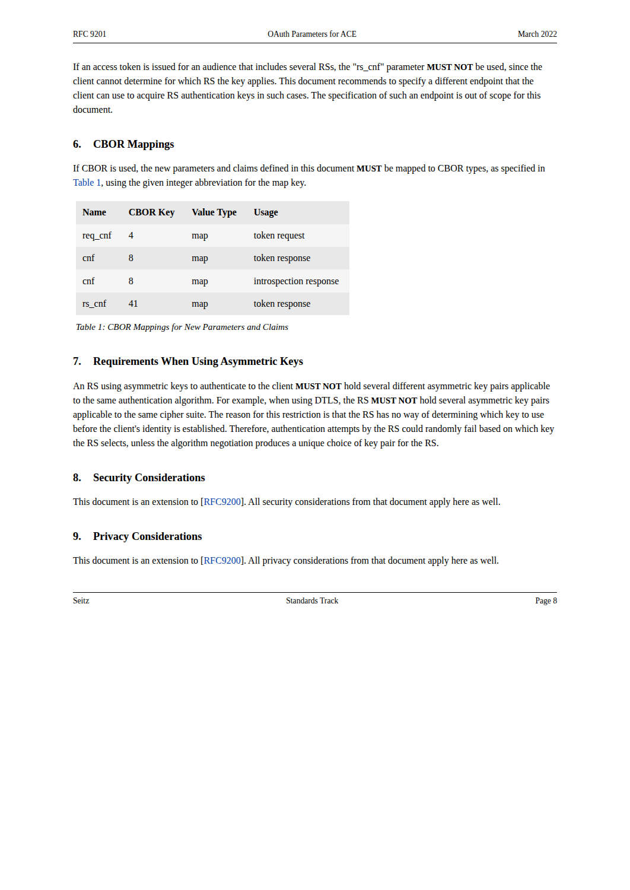RFC 9201 OAuth Parameters for ACE March 2022
If an access token is issued for an audience that includes several RSs, the "rs_cnf" parameter MUST NOT be used, since the client cannot determine for which RS the key applies. This document recommends to specify a different endpoint that the client can use to acquire RS authentication keys in such cases. The specification of such an endpoint is out of scope for this document.
6. CBOR Mappings
If CBOR is used, the new parameters and claims defined in this document MUST be mapped to CBOR types, as specified in Table 1, using the given integer abbreviation for the map key.
Table 1: CBOR Mappings for New Parameters and Claims
| Name | CBOR Key | Value Type | Usage |
| --- | --- | --- | --- |
| req_cnf | 4 | map | token request |
| cnf | 8 | map | token response |
| cnf | 8 | map | introspection response |
| rs_cnf | 41 | map | token response |
7. Requirements When Using Asymmetric Keys
An RS using asymmetric keys to authenticate to the client MUST NOT hold several different asymmetric key pairs applicable to the same authentication algorithm. For example, when using DTLS, the RS MUST NOT hold several asymmetric key pairs applicable to the same cipher suite. The reason for this restriction is that the RS has no way of determining which key to use before the client's identity is established. Therefore, authentication attempts by the RS could randomly fail based on which key the RS selects, unless the algorithm negotiation produces a unique choice of key pair for the RS.
8. Security Considerations
This document is an extension to [RFC9200]. All security considerations from that document apply here as well.
9. Privacy Considerations
This document is an extension to [RFC9200]. All privacy considerations from that document apply here as well.
Seitz Standards Track Page 8